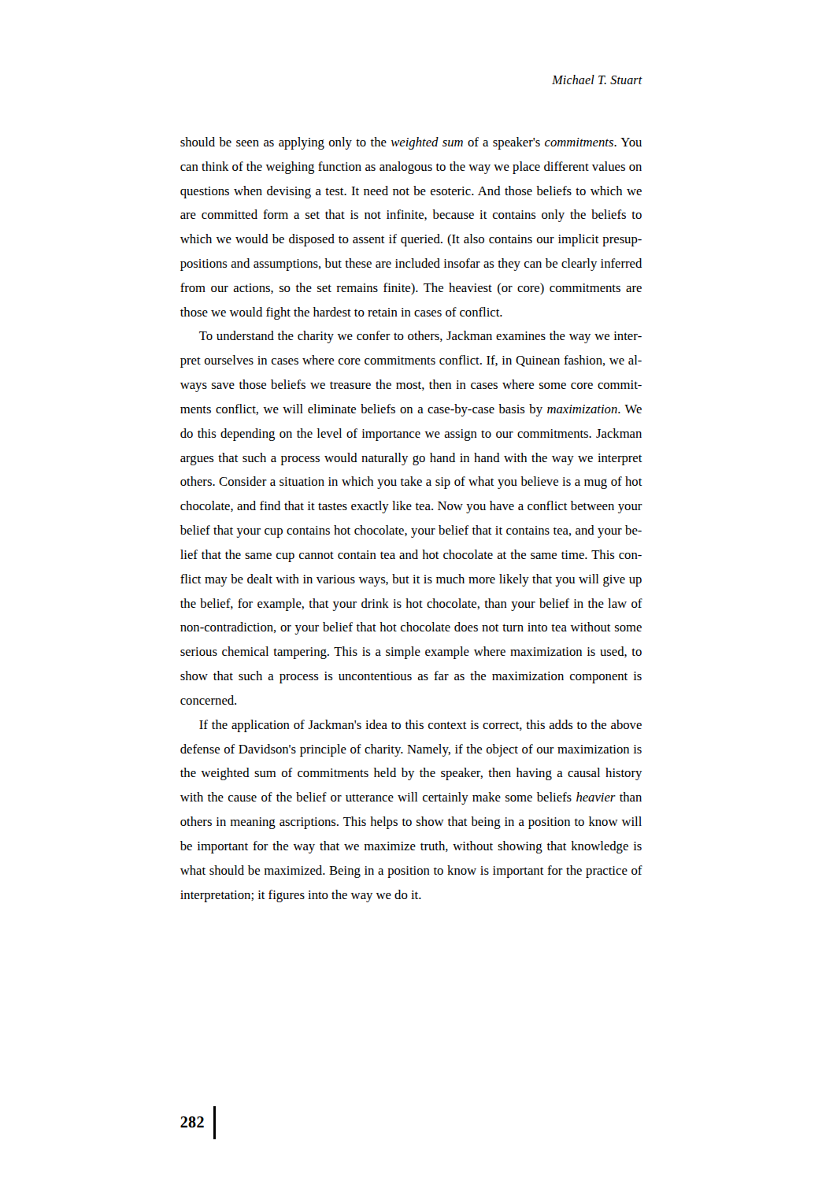Michael T. Stuart
should be seen as applying only to the weighted sum of a speaker's commitments. You can think of the weighing function as analogous to the way we place different values on questions when devising a test. It need not be esoteric. And those beliefs to which we are committed form a set that is not infinite, because it contains only the beliefs to which we would be disposed to assent if queried. (It also contains our implicit presuppositions and assumptions, but these are included insofar as they can be clearly inferred from our actions, so the set remains finite). The heaviest (or core) commitments are those we would fight the hardest to retain in cases of conflict.
To understand the charity we confer to others, Jackman examines the way we interpret ourselves in cases where core commitments conflict. If, in Quinean fashion, we always save those beliefs we treasure the most, then in cases where some core commitments conflict, we will eliminate beliefs on a case-by-case basis by maximization. We do this depending on the level of importance we assign to our commitments. Jackman argues that such a process would naturally go hand in hand with the way we interpret others. Consider a situation in which you take a sip of what you believe is a mug of hot chocolate, and find that it tastes exactly like tea. Now you have a conflict between your belief that your cup contains hot chocolate, your belief that it contains tea, and your belief that the same cup cannot contain tea and hot chocolate at the same time. This conflict may be dealt with in various ways, but it is much more likely that you will give up the belief, for example, that your drink is hot chocolate, than your belief in the law of non-contradiction, or your belief that hot chocolate does not turn into tea without some serious chemical tampering. This is a simple example where maximization is used, to show that such a process is uncontentious as far as the maximization component is concerned.
If the application of Jackman's idea to this context is correct, this adds to the above defense of Davidson's principle of charity. Namely, if the object of our maximization is the weighted sum of commitments held by the speaker, then having a causal history with the cause of the belief or utterance will certainly make some beliefs heavier than others in meaning ascriptions. This helps to show that being in a position to know will be important for the way that we maximize truth, without showing that knowledge is what should be maximized. Being in a position to know is important for the practice of interpretation; it figures into the way we do it.
282